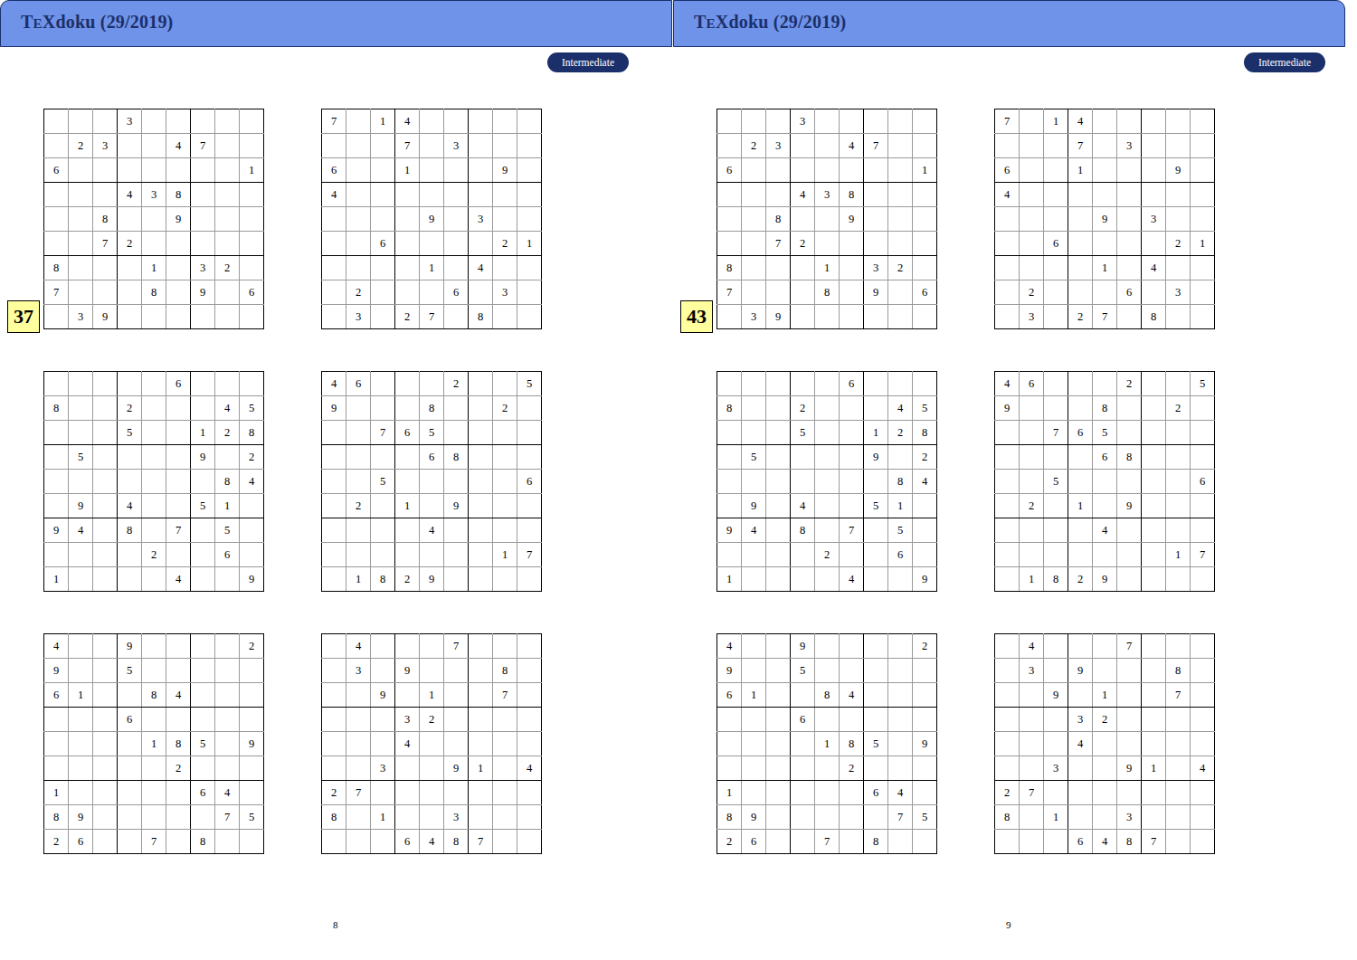TEXdoku (29/2019)
Intermediate
| | | | 3 | | | | | |
| | 2 | 3 | | | 4 | 7 | | |
| 6 | | | | | | | | 1 |
| | | | 4 | 3 | 8 | | | |
| | | 8 | | | 9 | | | |
| | | 7 | 2 | | | | | |
| 8 | | | | 1 | | 3 | 2 | |
| 7 | | | | 8 | | 9 | | 6 |
| | 3 | 9 | | | | | | |
37
| 7 | | 1 | 4 | | | | | |
| | | | 7 | | 3 | | | |
| 6 | | | 1 | | | | 9 | |
| 4 | | | | | | | | |
| | | | | 9 | | 3 | | |
| | | 6 | | | | | 2 | 1 |
| | | | | 1 | | 4 | | |
| | 2 | | | | 6 | | 3 | |
| | 3 | | 2 | 7 | | 8 | | |
| | | | | | 6 | | | |
| 8 | | | 2 | | | | 4 | 5 |
| | | | 5 | | | 1 | 2 | 8 |
| | 5 | | | | | 9 | | 2 |
| | | | | | | | 8 | 4 |
| | 9 | | 4 | | | 5 | 1 | |
| 9 | 4 | | 8 | | 7 | | 5 | |
| | | | | 2 | | | 6 | |
| 1 | | | | | 4 | | | 9 |
| 4 | 6 | | | | 2 | | | 5 |
| 9 | | | | 8 | | | 2 | |
| | | 7 | 6 | 5 | | | | |
| | | | | 6 | 8 | | | |
| | | 5 | | | | | | 6 |
| | 2 | | 1 | | 9 | | | |
| | | | | 4 | | | | |
| | | | | | | | 1 | 7 |
| | 1 | 8 | 2 | 9 | | | | |
| 4 | | | 9 | | | | | 2 |
| 9 | | | 5 | | | | | |
| 6 | 1 | | | 8 | 4 | | | |
| | | | 6 | | | | | |
| | | | | 1 | 8 | 5 | | 9 |
| | | | | | 2 | | | |
| 1 | | | | | | 6 | 4 | |
| 8 | 9 | | | | | | 7 | 5 |
| 2 | 6 | | | 7 | | 8 | | |
| | 4 | | | | 7 | | | |
| | 3 | | 9 | | | | 8 | |
| | | 9 | | 1 | | | 7 | |
| | | | 3 | 2 | | | | |
| | | | 4 | | | | | |
| | | 3 | | | 9 | 1 | | 4 |
| 2 | 7 | | | | | | | |
| 8 | | 1 | | | 3 | | | |
| | | | 6 | 4 | 8 | 7 | | |
8
TEXdoku (29/2019)
Intermediate
| | | | 3 | | | | | |
| | 2 | 3 | | | 4 | 7 | | |
| 6 | | | | | | | | 1 |
| | | | 4 | 3 | 8 | | | |
| | | 8 | | | 9 | | | |
| | | 7 | 2 | | | | | |
| 8 | | | | 1 | | 3 | 2 | |
| 7 | | | | 8 | | 9 | | 6 |
| | 3 | 9 | | | | | | |
43
| 7 | | 1 | 4 | | | | | |
| | | | 7 | | 3 | | | |
| 6 | | | 1 | | | | 9 | |
| 4 | | | | | | | | |
| | | | | 9 | | 3 | | |
| | | 6 | | | | | 2 | 1 |
| | | | | 1 | | 4 | | |
| | 2 | | | | 6 | | 3 | |
| | 3 | | 2 | 7 | | 8 | | |
| | | | | | 6 | | | |
| 8 | | | 2 | | | | 4 | 5 |
| | | | 5 | | | 1 | 2 | 8 |
| | 5 | | | | | 9 | | 2 |
| | | | | | | | 8 | 4 |
| | 9 | | 4 | | | 5 | 1 | |
| 9 | 4 | | 8 | | 7 | | 5 | |
| | | | | 2 | | | 6 | |
| 1 | | | | | 4 | | | 9 |
| 4 | 6 | | | | 2 | | | 5 |
| 9 | | | | 8 | | | 2 | |
| | | 7 | 6 | 5 | | | | |
| | | | | 6 | 8 | | | |
| | | 5 | | | | | | 6 |
| | 2 | | 1 | | 9 | | | |
| | | | | 4 | | | | |
| | | | | | | | 1 | 7 |
| | 1 | 8 | 2 | 9 | | | | |
| 4 | | | 9 | | | | | 2 |
| 9 | | | 5 | | | | | |
| 6 | 1 | | | 8 | 4 | | | |
| | | | 6 | | | | | |
| | | | | 1 | 8 | 5 | | 9 |
| | | | | | 2 | | | |
| 1 | | | | | | 6 | 4 | |
| 8 | 9 | | | | | | 7 | 5 |
| 2 | 6 | | | 7 | | 8 | | |
| | 4 | | | | 7 | | | |
| | 3 | | 9 | | | | 8 | |
| | | 9 | | 1 | | | 7 | |
| | | | 3 | 2 | | | | |
| | | | 4 | | | | | |
| | | 3 | | | 9 | 1 | | 4 |
| 2 | 7 | | | | | | | |
| 8 | | 1 | | | 3 | | | |
| | | | 6 | 4 | 8 | 7 | | |
9